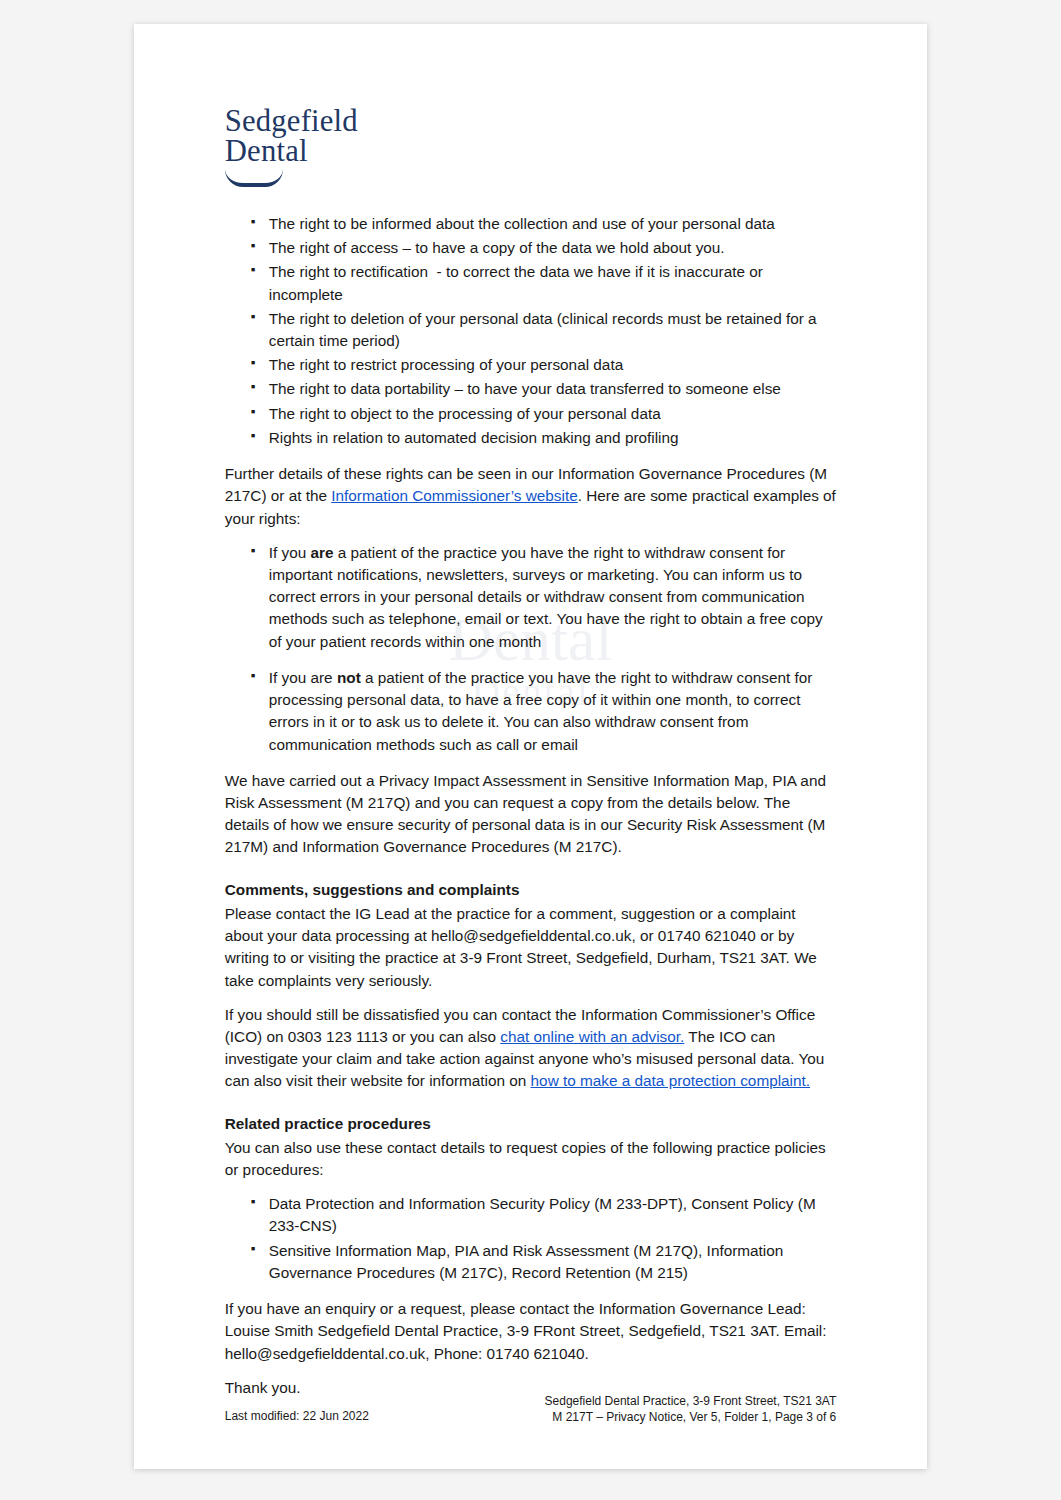Sedgefield Dental
Dental Dental
The right to be informed about the collection and use of your personal data
The right of access – to have a copy of the data we hold about you.
The right to rectification - to correct the data we have if it is inaccurate or incomplete
The right to deletion of your personal data (clinical records must be retained for a certain time period)
The right to restrict processing of your personal data
The right to data portability – to have your data transferred to someone else
The right to object to the processing of your personal data
Rights in relation to automated decision making and profiling
Further details of these rights can be seen in our Information Governance Procedures (M 217C) or at the Information Commissioner’s website. Here are some practical examples of your rights:
If you are a patient of the practice you have the right to withdraw consent for important notifications, newsletters, surveys or marketing. You can inform us to correct errors in your personal details or withdraw consent from communication methods such as telephone, email or text. You have the right to obtain a free copy of your patient records within one month
If you are not a patient of the practice you have the right to withdraw consent for processing personal data, to have a free copy of it within one month, to correct errors in it or to ask us to delete it. You can also withdraw consent from communication methods such as call or email
We have carried out a Privacy Impact Assessment in Sensitive Information Map, PIA and Risk Assessment (M 217Q) and you can request a copy from the details below. The details of how we ensure security of personal data is in our Security Risk Assessment (M 217M) and Information Governance Procedures (M 217C).
Comments, suggestions and complaints
Please contact the IG Lead at the practice for a comment, suggestion or a complaint about your data processing at hello@sedgefielddental.co.uk, or 01740 621040 or by writing to or visiting the practice at 3-9 Front Street, Sedgefield, Durham, TS21 3AT. We take complaints very seriously.
If you should still be dissatisfied you can contact the Information Commissioner’s Office (ICO) on 0303 123 1113 or you can also chat online with an advisor. The ICO can investigate your claim and take action against anyone who’s misused personal data. You can also visit their website for information on how to make a data protection complaint.
Related practice procedures
You can also use these contact details to request copies of the following practice policies or procedures:
Data Protection and Information Security Policy (M 233-DPT), Consent Policy (M 233-CNS)
Sensitive Information Map, PIA and Risk Assessment (M 217Q), Information Governance Procedures (M 217C), Record Retention (M 215)
If you have an enquiry or a request, please contact the Information Governance Lead: Louise Smith Sedgefield Dental Practice, 3-9 FRont Street, Sedgefield, TS21 3AT. Email: hello@sedgefielddental.co.uk, Phone: 01740 621040.
Thank you.
Last modified: 22 Jun 2022
Sedgefield Dental Practice, 3-9 Front Street, TS21 3AT
M 217T – Privacy Notice, Ver 5, Folder 1, Page 3 of 6